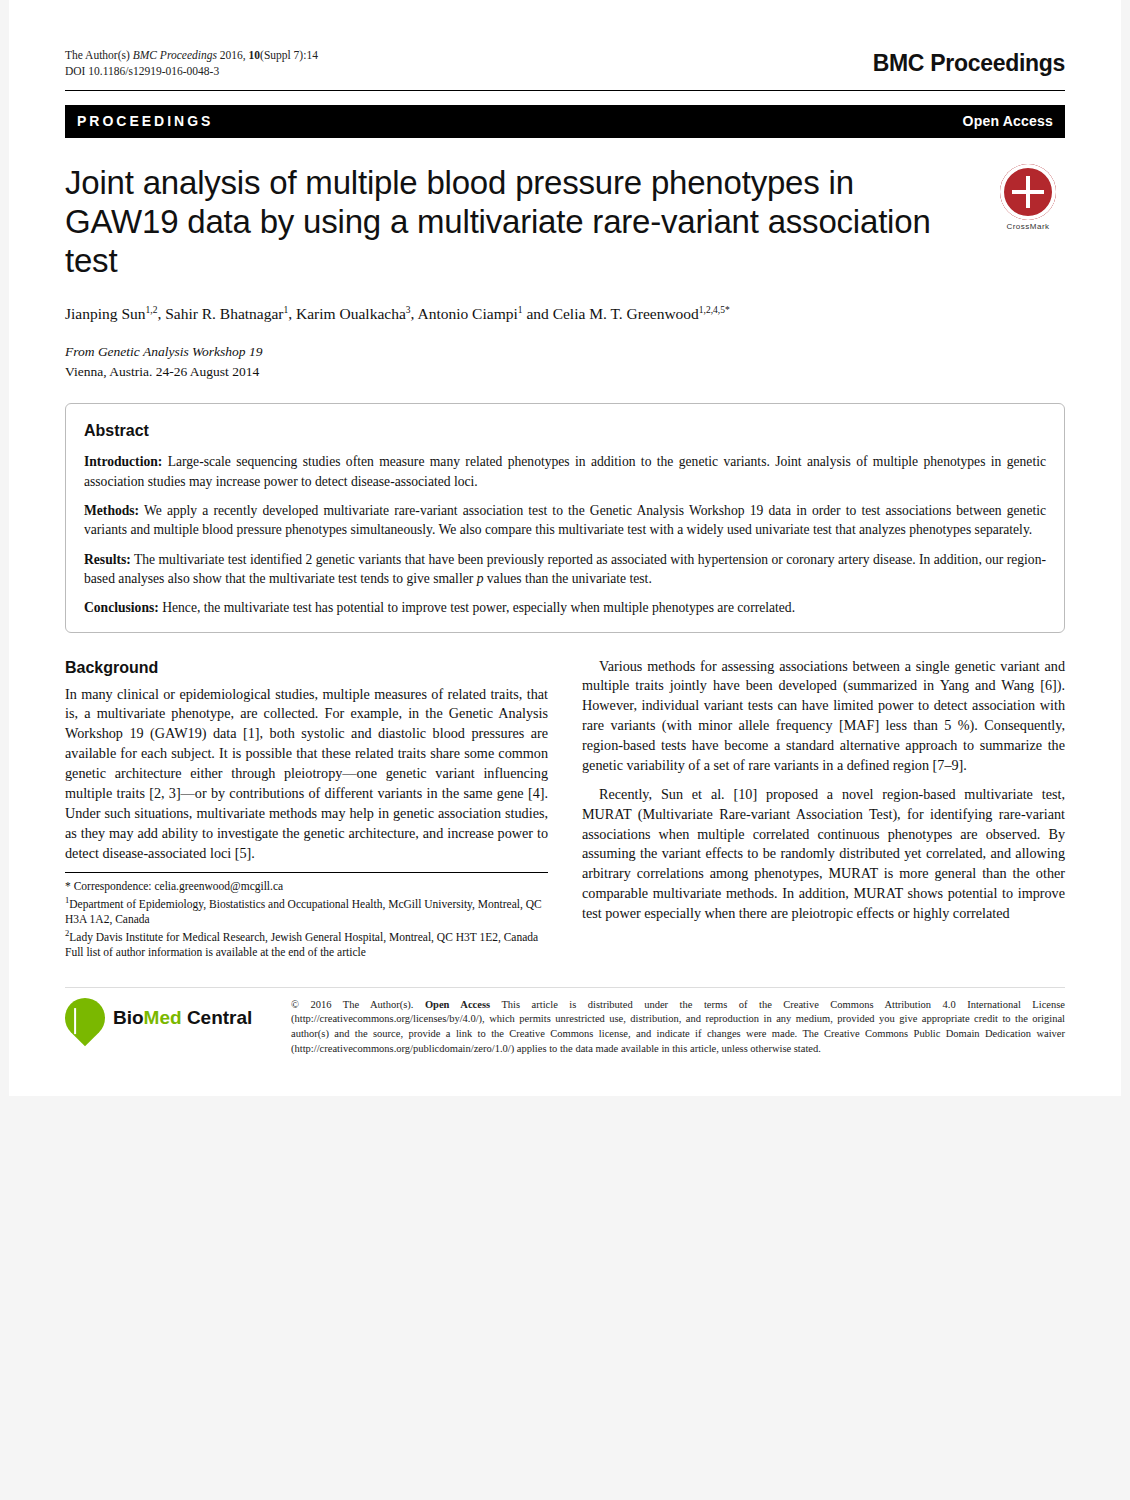The Author(s) BMC Proceedings 2016, 10(Suppl 7):14
DOI 10.1186/s12919-016-0048-3
BMC Proceedings
PROCEEDINGS
Open Access
Joint analysis of multiple blood pressure phenotypes in GAW19 data by using a multivariate rare-variant association test
CrossMark
Jianping Sun1,2, Sahir R. Bhatnagar1, Karim Oualkacha3, Antonio Ciampi1 and Celia M. T. Greenwood1,2,4,5*
From Genetic Analysis Workshop 19
Vienna, Austria. 24-26 August 2014
Abstract
Introduction: Large-scale sequencing studies often measure many related phenotypes in addition to the genetic variants. Joint analysis of multiple phenotypes in genetic association studies may increase power to detect disease-associated loci.
Methods: We apply a recently developed multivariate rare-variant association test to the Genetic Analysis Workshop 19 data in order to test associations between genetic variants and multiple blood pressure phenotypes simultaneously. We also compare this multivariate test with a widely used univariate test that analyzes phenotypes separately.
Results: The multivariate test identified 2 genetic variants that have been previously reported as associated with hypertension or coronary artery disease. In addition, our region-based analyses also show that the multivariate test tends to give smaller p values than the univariate test.
Conclusions: Hence, the multivariate test has potential to improve test power, especially when multiple phenotypes are correlated.
Background
In many clinical or epidemiological studies, multiple measures of related traits, that is, a multivariate phenotype, are collected. For example, in the Genetic Analysis Workshop 19 (GAW19) data [1], both systolic and diastolic blood pressures are available for each subject. It is possible that these related traits share some common genetic architecture either through pleiotropy—one genetic variant influencing multiple traits [2, 3]—or by contributions of different variants in the same gene [4]. Under such situations, multivariate methods may help in genetic association studies, as they may add ability to investigate the genetic architecture, and increase power to detect disease-associated loci [5].
* Correspondence: celia.greenwood@mcgill.ca
1Department of Epidemiology, Biostatistics and Occupational Health, McGill University, Montreal, QC H3A 1A2, Canada
2Lady Davis Institute for Medical Research, Jewish General Hospital, Montreal, QC H3T 1E2, Canada
Full list of author information is available at the end of the article
Various methods for assessing associations between a single genetic variant and multiple traits jointly have been developed (summarized in Yang and Wang [6]). However, individual variant tests can have limited power to detect association with rare variants (with minor allele frequency [MAF] less than 5 %). Consequently, region-based tests have become a standard alternative approach to summarize the genetic variability of a set of rare variants in a defined region [7–9].
Recently, Sun et al. [10] proposed a novel region-based multivariate test, MURAT (Multivariate Rare-variant Association Test), for identifying rare-variant associations when multiple correlated continuous phenotypes are observed. By assuming the variant effects to be randomly distributed yet correlated, and allowing arbitrary correlations among phenotypes, MURAT is more general than the other comparable multivariate methods. In addition, MURAT shows potential to improve test power especially when there are pleiotropic effects or highly correlated
BioMed Central
© 2016 The Author(s). Open Access This article is distributed under the terms of the Creative Commons Attribution 4.0 International License (http://creativecommons.org/licenses/by/4.0/), which permits unrestricted use, distribution, and reproduction in any medium, provided you give appropriate credit to the original author(s) and the source, provide a link to the Creative Commons license, and indicate if changes were made. The Creative Commons Public Domain Dedication waiver (http://creativecommons.org/publicdomain/zero/1.0/) applies to the data made available in this article, unless otherwise stated.